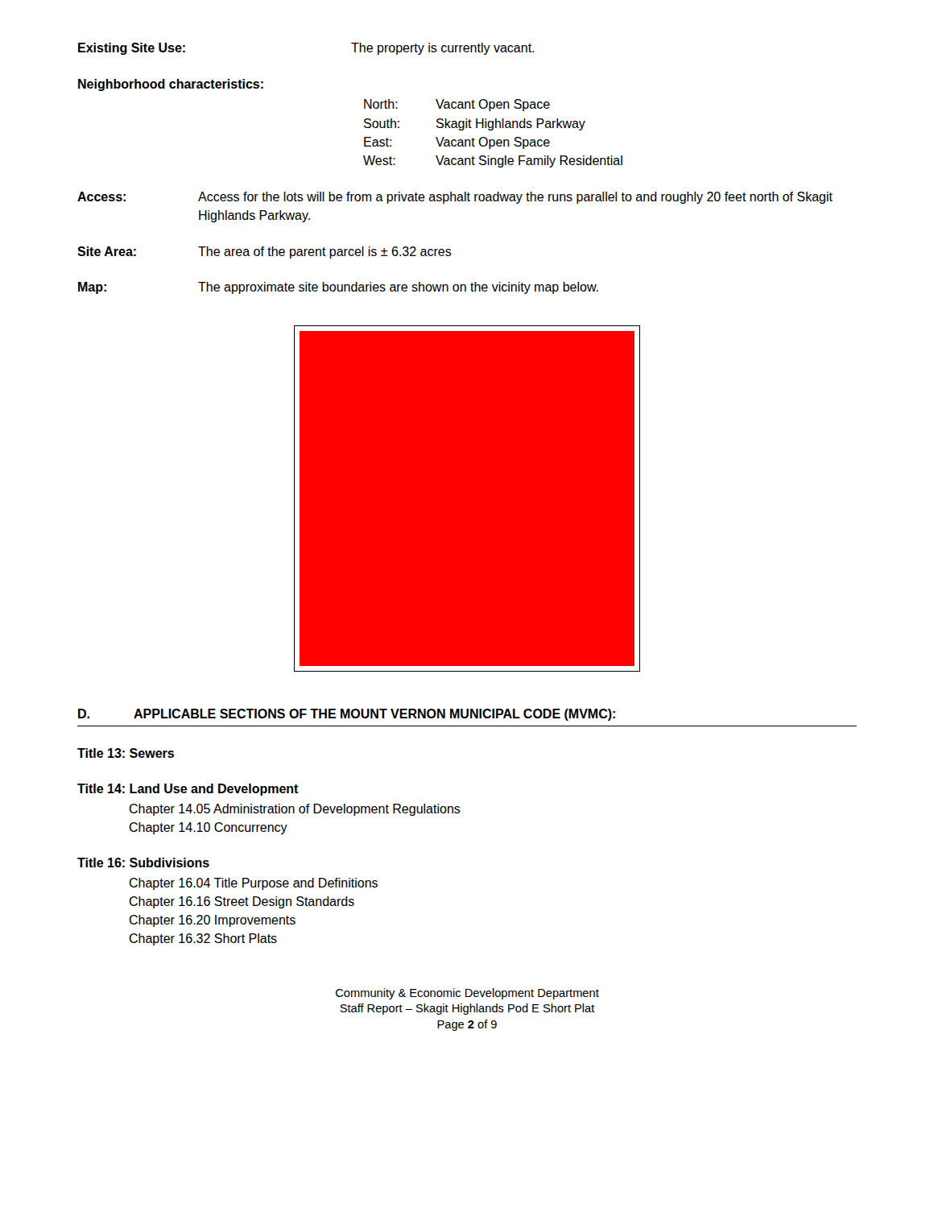Existing Site Use:
The property is currently vacant.
Neighborhood characteristics:
| North: | Vacant Open Space |
| South: | Skagit Highlands Parkway |
| East: | Vacant Open Space |
| West: | Vacant Single Family Residential |
Access:
Access for the lots will be from a private asphalt roadway the runs parallel to and roughly 20 feet north of Skagit Highlands Parkway.
Site Area:
The area of the parent parcel is ± 6.32 acres
Map:
The approximate site boundaries are shown on the vicinity map below.
D. APPLICABLE SECTIONS OF THE MOUNT VERNON MUNICIPAL CODE (MVMC):
Title 13: Sewers
Title 14: Land Use and Development
Chapter 14.05 Administration of Development Regulations
Chapter 14.10 Concurrency
Title 16: Subdivisions
Chapter 16.04 Title Purpose and Definitions
Chapter 16.16 Street Design Standards
Chapter 16.20 Improvements
Chapter 16.32 Short Plats
Community & Economic Development Department
Staff Report – Skagit Highlands Pod E Short Plat
Page 2 of 9